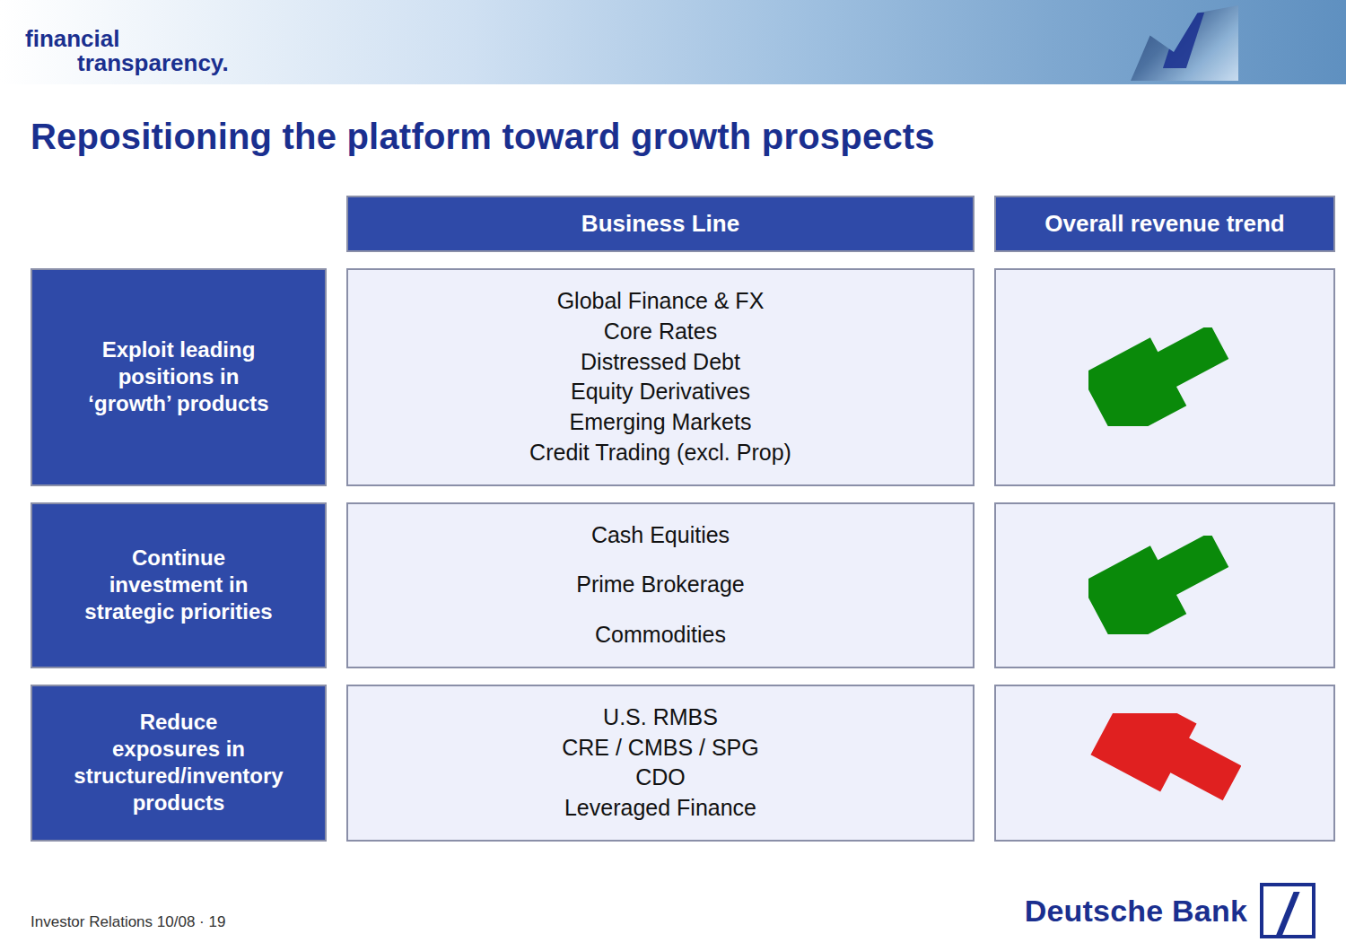financial transparency.
Repositioning the platform toward growth prospects
Business Line
Overall revenue trend
Exploit leading
positions in
‘growth’ products
Global Finance & FX
Core Rates
Distressed Debt
Equity Derivatives
Emerging Markets
Credit Trading (excl. Prop)
Continue
investment in
strategic priorities
Cash Equities
Prime Brokerage
Commodities
Reduce
exposures in
structured/inventory
products
U.S. RMBS
CRE / CMBS / SPG
CDO
Leveraged Finance
Investor Relations 10/08 · 19
Deutsche Bank